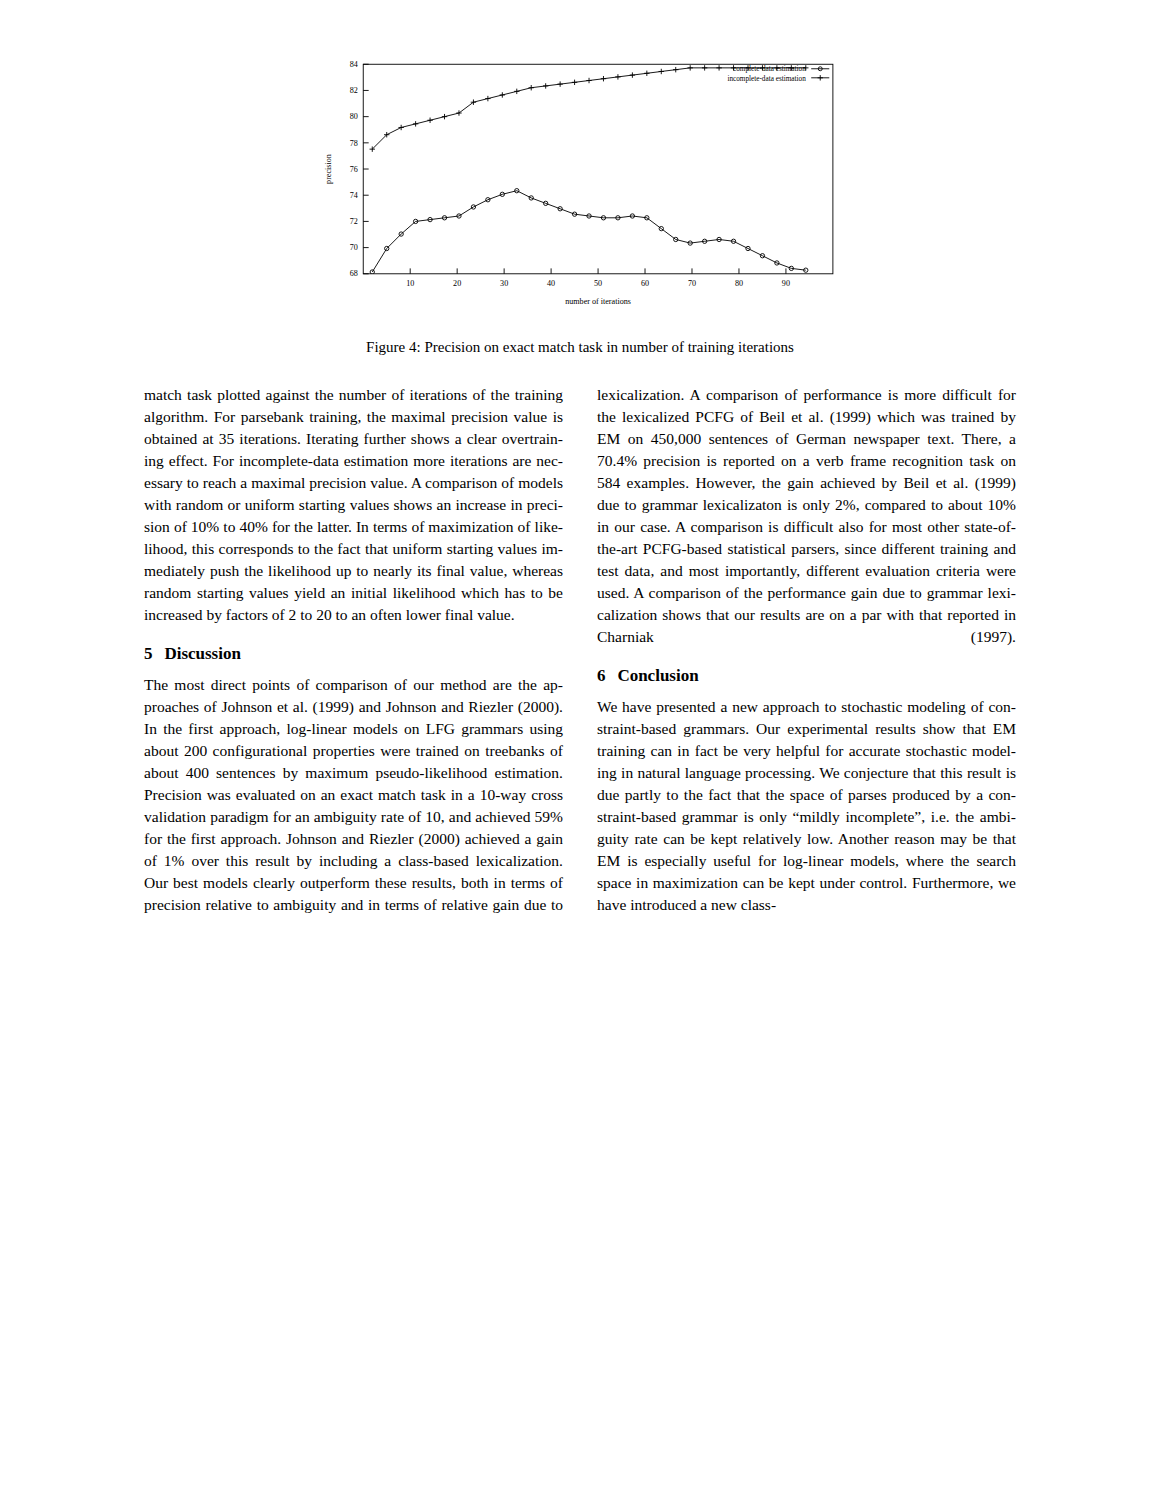68 70 72 74 76 78 80 82 84 88 10 20 30 40 50 60 70 80 90 number of iterations precision complete-data estimation incomplete-data estimation
Figure 4: Precision on exact match task in number of training iterations
match task plotted against the number of iterations of the training algorithm. For parsebank training, the maximal precision value is obtained at 35 iterations. Iterating further shows a clear overtraining effect. For incomplete-data estimation more iterations are necessary to reach a maximal precision value. A comparison of models with random or uniform starting values shows an increase in precision of 10% to 40% for the latter. In terms of maximization of likelihood, this corresponds to the fact that uniform starting values immediately push the likelihood up to nearly its final value, whereas random starting values yield an initial likelihood which has to be increased by factors of 2 to 20 to an often lower final value.
5 Discussion
The most direct points of comparison of our method are the approaches of Johnson et al. (1999) and Johnson and Riezler (2000). In the first approach, log-linear models on LFG grammars using about 200 configurational properties were trained on treebanks of about 400 sentences by maximum pseudo-likelihood estimation. Precision was evaluated on an exact match task in a 10-way cross validation paradigm for an ambiguity rate of 10, and achieved 59% for the first approach. Johnson and Riezler (2000) achieved a gain of 1% over this result by including a class-based lexicalization. Our best models clearly outperform these results, both in terms of precision relative to ambiguity and in terms of relative gain due to lexicalization. A comparison of performance is more difficult for the lexicalized PCFG of Beil et al. (1999) which was trained by EM on 450,000 sentences of German newspaper text. There, a 70.4% precision is reported on a verb frame recognition task on 584 examples. However, the gain achieved by Beil et al. (1999) due to grammar lexicalizaton is only 2%, compared to about 10% in our case. A comparison is difficult also for most other state-of-the-art PCFG-based statistical parsers, since different training and test data, and most importantly, different evaluation criteria were used. A comparison of the performance gain due to grammar lexicalization shows that our results are on a par with that reported in Charniak (1997).
6 Conclusion
We have presented a new approach to stochastic modeling of constraint-based grammars. Our experimental results show that EM training can in fact be very helpful for accurate stochastic modeling in natural language processing. We conjecture that this result is due partly to the fact that the space of parses produced by a constraint-based grammar is only “mildly incomplete”, i.e. the ambiguity rate can be kept relatively low. Another reason may be that EM is especially useful for log-linear models, where the search space in maximization can be kept under control. Furthermore, we have introduced a new class-